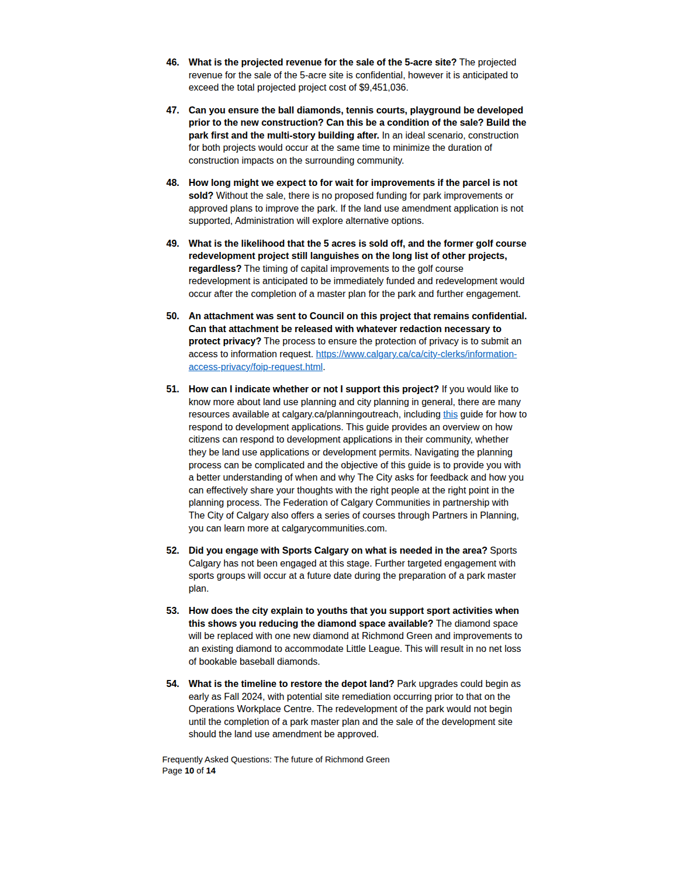What is the projected revenue for the sale of the 5-acre site? The projected revenue for the sale of the 5-acre site is confidential, however it is anticipated to exceed the total projected project cost of $9,451,036.
Can you ensure the ball diamonds, tennis courts, playground be developed prior to the new construction? Can this be a condition of the sale? Build the park first and the multi-story building after. In an ideal scenario, construction for both projects would occur at the same time to minimize the duration of construction impacts on the surrounding community.
How long might we expect to for wait for improvements if the parcel is not sold? Without the sale, there is no proposed funding for park improvements or approved plans to improve the park. If the land use amendment application is not supported, Administration will explore alternative options.
What is the likelihood that the 5 acres is sold off, and the former golf course redevelopment project still languishes on the long list of other projects, regardless? The timing of capital improvements to the golf course redevelopment is anticipated to be immediately funded and redevelopment would occur after the completion of a master plan for the park and further engagement.
An attachment was sent to Council on this project that remains confidential. Can that attachment be released with whatever redaction necessary to protect privacy? The process to ensure the protection of privacy is to submit an access to information request. https://www.calgary.ca/ca/city-clerks/information-access-privacy/foip-request.html.
How can I indicate whether or not I support this project? If you would like to know more about land use planning and city planning in general, there are many resources available at calgary.ca/planningoutreach, including this guide for how to respond to development applications. This guide provides an overview on how citizens can respond to development applications in their community, whether they be land use applications or development permits. Navigating the planning process can be complicated and the objective of this guide is to provide you with a better understanding of when and why The City asks for feedback and how you can effectively share your thoughts with the right people at the right point in the planning process. The Federation of Calgary Communities in partnership with The City of Calgary also offers a series of courses through Partners in Planning, you can learn more at calgarycommunities.com.
Did you engage with Sports Calgary on what is needed in the area? Sports Calgary has not been engaged at this stage. Further targeted engagement with sports groups will occur at a future date during the preparation of a park master plan.
How does the city explain to youths that you support sport activities when this shows you reducing the diamond space available? The diamond space will be replaced with one new diamond at Richmond Green and improvements to an existing diamond to accommodate Little League. This will result in no net loss of bookable baseball diamonds.
What is the timeline to restore the depot land? Park upgrades could begin as early as Fall 2024, with potential site remediation occurring prior to that on the Operations Workplace Centre. The redevelopment of the park would not begin until the completion of a park master plan and the sale of the development site should the land use amendment be approved.
Frequently Asked Questions: The future of Richmond Green Page 10 of 14